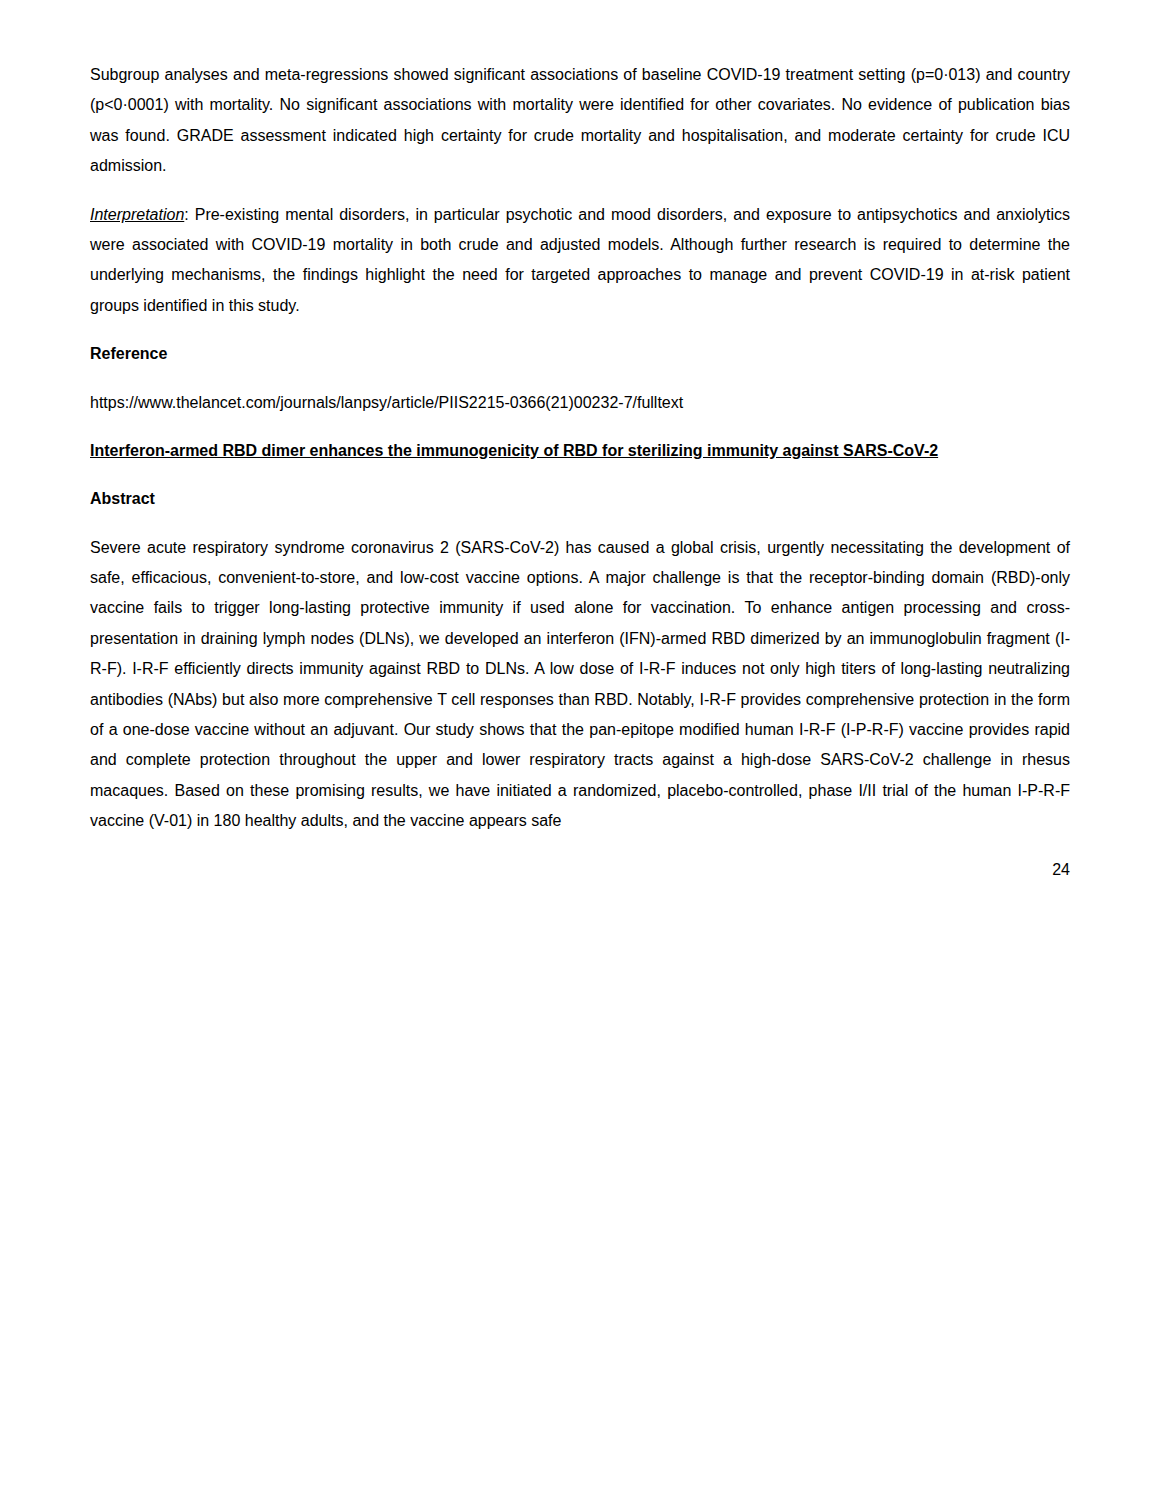Subgroup analyses and meta-regressions showed significant associations of baseline COVID-19 treatment setting (p=0·013) and country (p<0·0001) with mortality. No significant associations with mortality were identified for other covariates. No evidence of publication bias was found. GRADE assessment indicated high certainty for crude mortality and hospitalisation, and moderate certainty for crude ICU admission.
Interpretation: Pre-existing mental disorders, in particular psychotic and mood disorders, and exposure to antipsychotics and anxiolytics were associated with COVID-19 mortality in both crude and adjusted models. Although further research is required to determine the underlying mechanisms, the findings highlight the need for targeted approaches to manage and prevent COVID-19 in at-risk patient groups identified in this study.
Reference
https://www.thelancet.com/journals/lanpsy/article/PIIS2215-0366(21)00232-7/fulltext
Interferon-armed RBD dimer enhances the immunogenicity of RBD for sterilizing immunity against SARS-CoV-2
Abstract
Severe acute respiratory syndrome coronavirus 2 (SARS-CoV-2) has caused a global crisis, urgently necessitating the development of safe, efficacious, convenient-to-store, and low-cost vaccine options. A major challenge is that the receptor-binding domain (RBD)-only vaccine fails to trigger long-lasting protective immunity if used alone for vaccination. To enhance antigen processing and cross-presentation in draining lymph nodes (DLNs), we developed an interferon (IFN)-armed RBD dimerized by an immunoglobulin fragment (I-R-F). I-R-F efficiently directs immunity against RBD to DLNs. A low dose of I-R-F induces not only high titers of long-lasting neutralizing antibodies (NAbs) but also more comprehensive T cell responses than RBD. Notably, I-R-F provides comprehensive protection in the form of a one-dose vaccine without an adjuvant. Our study shows that the pan-epitope modified human I-R-F (I-P-R-F) vaccine provides rapid and complete protection throughout the upper and lower respiratory tracts against a high-dose SARS-CoV-2 challenge in rhesus macaques. Based on these promising results, we have initiated a randomized, placebo-controlled, phase I/II trial of the human I-P-R-F vaccine (V-01) in 180 healthy adults, and the vaccine appears safe
24